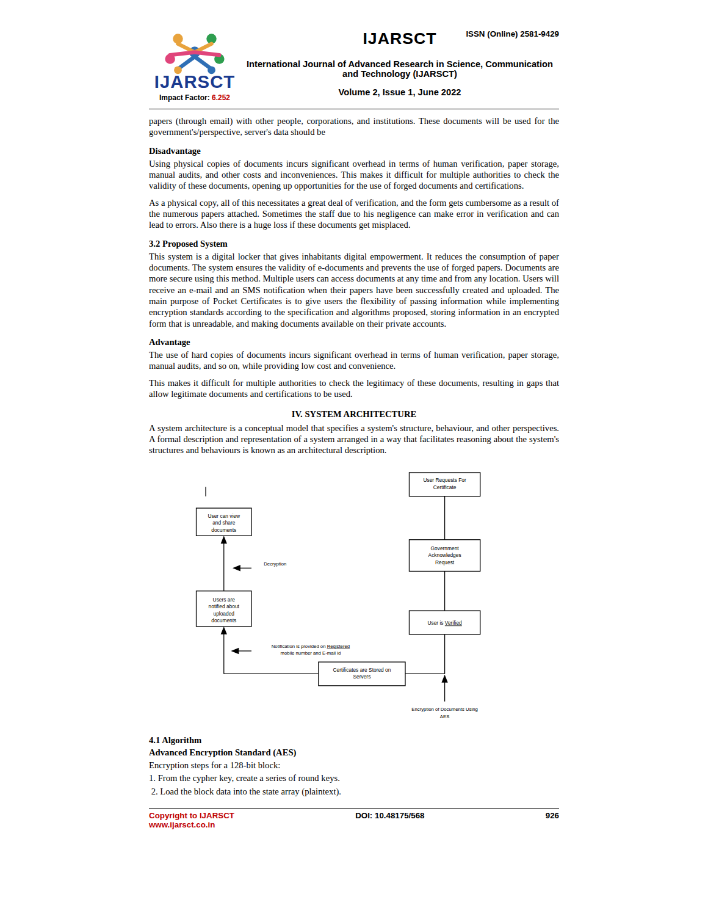IJARSCT
Impact Factor: 6.252
ISSN (Online) 2581-9429
IJARSCT
International Journal of Advanced Research in Science, Communication and Technology (IJARSCT)
Volume 2, Issue 1, June 2022
papers (through email) with other people, corporations, and institutions. These documents will be used for the government's/perspective, server's data should be
Disadvantage
Using physical copies of documents incurs significant overhead in terms of human verification, paper storage, manual audits, and other costs and inconveniences. This makes it difficult for multiple authorities to check the validity of these documents, opening up opportunities for the use of forged documents and certifications.
As a physical copy, all of this necessitates a great deal of verification, and the form gets cumbersome as a result of the numerous papers attached. Sometimes the staff due to his negligence can make error in verification and can lead to errors. Also there is a huge loss if these documents get misplaced.
3.2 Proposed System
This system is a digital locker that gives inhabitants digital empowerment. It reduces the consumption of paper documents. The system ensures the validity of e-documents and prevents the use of forged papers. Documents are more secure using this method. Multiple users can access documents at any time and from any location. Users will receive an e-mail and an SMS notification when their papers have been successfully created and uploaded. The main purpose of Pocket Certificates is to give users the flexibility of passing information while implementing encryption standards according to the specification and algorithms proposed, storing information in an encrypted form that is unreadable, and making documents available on their private accounts.
Advantage
The use of hard copies of documents incurs significant overhead in terms of human verification, paper storage, manual audits, and so on, while providing low cost and convenience.
This makes it difficult for multiple authorities to check the legitimacy of these documents, resulting in gaps that allow legitimate documents and certifications to be used.
IV. SYSTEM ARCHITECTURE
A system architecture is a conceptual model that specifies a system's structure, behaviour, and other perspectives. A formal description and representation of a system arranged in a way that facilitates reasoning about the system's structures and behaviours is known as an architectural description.
User Requests For Certificate Government Acknowledges Request User is Verified Certificates are Stored on Servers User can view and share documents Users are notified about uploaded documents Encryption of Documents Using AES Notification is provided on Registered mobile number and E-mail id Decryption
4.1 Algorithm
Advanced Encryption Standard (AES)
Encryption steps for a 128-bit block:
1. From the cypher key, create a series of round keys.
2. Load the block data into the state array (plaintext).
Copyright to IJARSCT
www.ijarsct.co.in
DOI: 10.48175/568
926